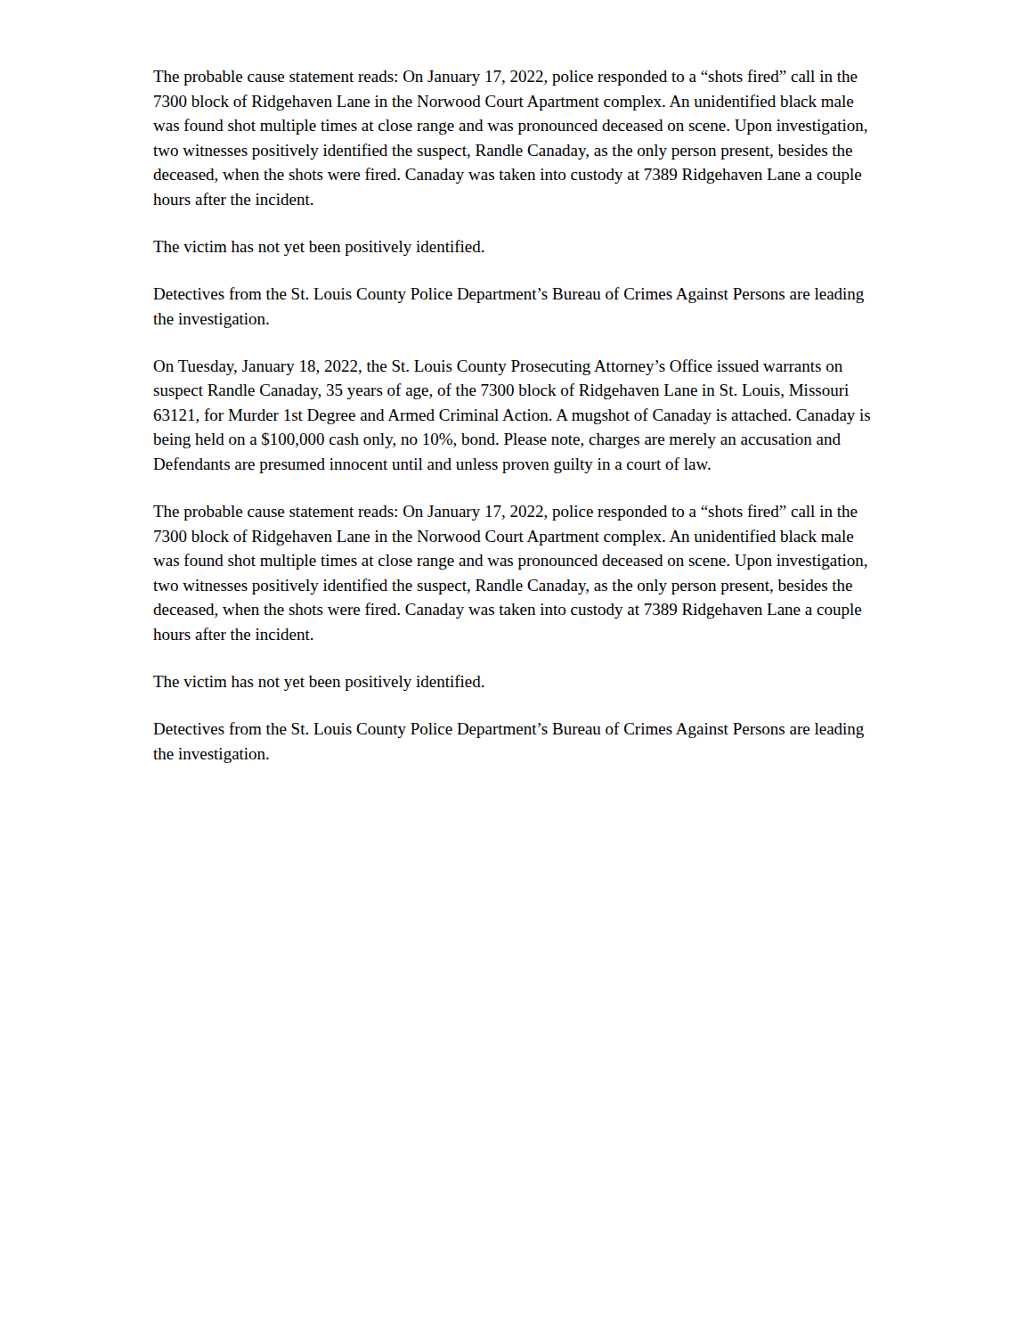The probable cause statement reads: On January 17, 2022, police responded to a “shots fired” call in the 7300 block of Ridgehaven Lane in the Norwood Court Apartment complex. An unidentified black male was found shot multiple times at close range and was pronounced deceased on scene. Upon investigation, two witnesses positively identified the suspect, Randle Canaday, as the only person present, besides the deceased, when the shots were fired. Canaday was taken into custody at 7389 Ridgehaven Lane a couple hours after the incident.
The victim has not yet been positively identified.
Detectives from the St. Louis County Police Department’s Bureau of Crimes Against Persons are leading the investigation.
On Tuesday, January 18, 2022, the St. Louis County Prosecuting Attorney’s Office issued warrants on suspect Randle Canaday, 35 years of age, of the 7300 block of Ridgehaven Lane in St. Louis, Missouri 63121, for Murder 1st Degree and Armed Criminal Action. A mugshot of Canaday is attached. Canaday is being held on a $100,000 cash only, no 10%, bond. Please note, charges are merely an accusation and Defendants are presumed innocent until and unless proven guilty in a court of law.
The probable cause statement reads: On January 17, 2022, police responded to a “shots fired” call in the 7300 block of Ridgehaven Lane in the Norwood Court Apartment complex. An unidentified black male was found shot multiple times at close range and was pronounced deceased on scene. Upon investigation, two witnesses positively identified the suspect, Randle Canaday, as the only person present, besides the deceased, when the shots were fired. Canaday was taken into custody at 7389 Ridgehaven Lane a couple hours after the incident.
The victim has not yet been positively identified.
Detectives from the St. Louis County Police Department’s Bureau of Crimes Against Persons are leading the investigation.